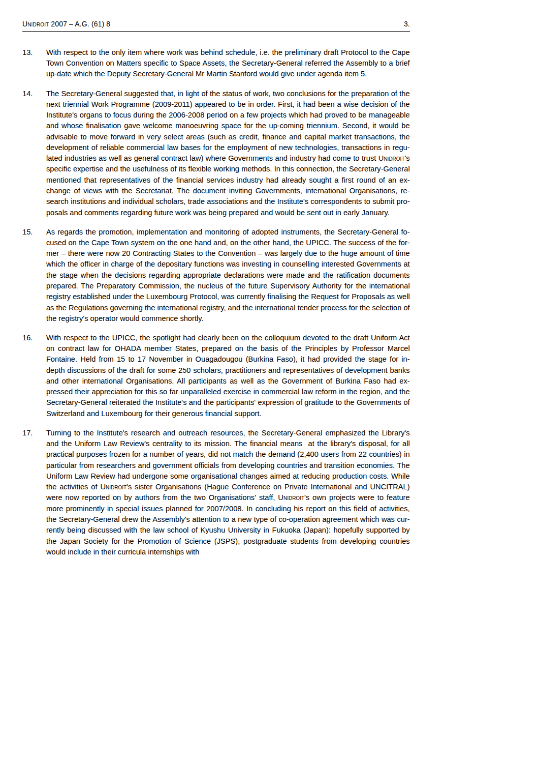Unidroit 2007 – A.G. (61) 8 3.
13. With respect to the only item where work was behind schedule, i.e. the preliminary draft Protocol to the Cape Town Convention on Matters specific to Space Assets, the Secretary-General referred the Assembly to a brief up-date which the Deputy Secretary-General Mr Martin Stanford would give under agenda item 5.
14. The Secretary-General suggested that, in light of the status of work, two conclusions for the preparation of the next triennial Work Programme (2009-2011) appeared to be in order. First, it had been a wise decision of the Institute's organs to focus during the 2006-2008 period on a few projects which had proved to be manageable and whose finalisation gave welcome manoeuvring space for the up-coming triennium. Second, it would be advisable to move forward in very select areas (such as credit, finance and capital market transactions, the development of reliable commercial law bases for the employment of new technologies, transactions in regulated industries as well as general contract law) where Governments and industry had come to trust Unidroit's specific expertise and the usefulness of its flexible working methods. In this connection, the Secretary-General mentioned that representatives of the financial services industry had already sought a first round of an exchange of views with the Secretariat. The document inviting Governments, international Organisations, research institutions and individual scholars, trade associations and the Institute's correspondents to submit proposals and comments regarding future work was being prepared and would be sent out in early January.
15. As regards the promotion, implementation and monitoring of adopted instruments, the Secretary-General focused on the Cape Town system on the one hand and, on the other hand, the UPICC. The success of the former – there were now 20 Contracting States to the Convention – was largely due to the huge amount of time which the officer in charge of the depositary functions was investing in counselling interested Governments at the stage when the decisions regarding appropriate declarations were made and the ratification documents prepared. The Preparatory Commission, the nucleus of the future Supervisory Authority for the international registry established under the Luxembourg Protocol, was currently finalising the Request for Proposals as well as the Regulations governing the international registry, and the international tender process for the selection of the registry's operator would commence shortly.
16. With respect to the UPICC, the spotlight had clearly been on the colloquium devoted to the draft Uniform Act on contract law for OHADA member States, prepared on the basis of the Principles by Professor Marcel Fontaine. Held from 15 to 17 November in Ouagadougou (Burkina Faso), it had provided the stage for in-depth discussions of the draft for some 250 scholars, practitioners and representatives of development banks and other international Organisations. All participants as well as the Government of Burkina Faso had expressed their appreciation for this so far unparalleled exercise in commercial law reform in the region, and the Secretary-General reiterated the Institute's and the participants' expression of gratitude to the Governments of Switzerland and Luxembourg for their generous financial support.
17. Turning to the Institute's research and outreach resources, the Secretary-General emphasized the Library's and the Uniform Law Review's centrality to its mission. The financial means at the library's disposal, for all practical purposes frozen for a number of years, did not match the demand (2,400 users from 22 countries) in particular from researchers and government officials from developing countries and transition economies. The Uniform Law Review had undergone some organisational changes aimed at reducing production costs. While the activities of Unidroit's sister Organisations (Hague Conference on Private International and UNCITRAL) were now reported on by authors from the two Organisations' staff, Unidroit's own projects were to feature more prominently in special issues planned for 2007/2008. In concluding his report on this field of activities, the Secretary-General drew the Assembly's attention to a new type of co-operation agreement which was currently being discussed with the law school of Kyushu University in Fukuoka (Japan): hopefully supported by the Japan Society for the Promotion of Science (JSPS), postgraduate students from developing countries would include in their curricula internships with